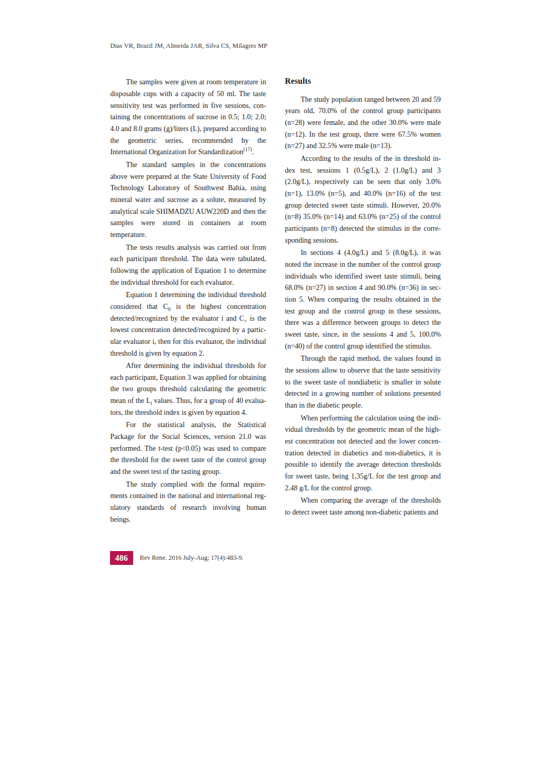Dias VR, Brazil JM, Almeida JAR, Silva CS, Milagres MP
The samples were given at room temperature in disposable cups with a capacity of 50 ml. The taste sensitivity test was performed in five sessions, containing the concentrations of sucrose in 0.5; 1.0; 2.0; 4.0 and 8.0 grams (g)/liters (L), prepared according to the geometric series, recommended by the International Organization for Standardization(17).
The standard samples in the concentrations above were prepared at the State University of Food Technology Laboratory of Southwest Bahia, using mineral water and sucrose as a solute, measured by analytical scale SHIMADZU AUW220D and then the samples were stored in containers at room temperature.
The tests results analysis was carried out from each participant threshold. The data were tabulated, following the application of Equation 1 to determine the individual threshold for each evaluator.
Equation 1 determining the individual threshold considered that C0 is the highest concentration detected/recognized by the evaluator i and C+ is the lowest concentration detected/recognized by a particular evaluator i, then for this evaluator, the individual threshold is given by equation 2.
After determining the individual thresholds for each participant, Equation 3 was applied for obtaining the two groups threshold calculating the geometric mean of the Li values. Thus, for a group of 40 evaluators, the threshold index is given by equation 4.
For the statistical analysis, the Statistical Package for the Social Sciences, version 21.0 was performed. The t-test (p<0.05) was used to compare the threshold for the sweet taste of the control group and the sweet test of the tasting group.
The study complied with the formal require­ments contained in the national and international regulatory standards of research involving human beings.
Results
The study population ranged between 20 and 59 years old, 70.0% of the control group participants (n=28) were female, and the other 30.0% were male (n=12). In the test group, there were 67.5% women (n=27) and 32.5% were male (n=13).
According to the results of the in threshold index test, sessions 1 (0.5g/L), 2 (1.0g/L) and 3 (2.0g/L), respectively can be seen that only 3.0% (n=1), 13.0% (n=5), and 40.0% (n=16) of the test group detected sweet taste stimuli. However, 20.0% (n=8) 35.0% (n=14) and 63.0% (n=25) of the control participants (n=8) detected the stimulus in the corresponding sessions.
In sections 4 (4.0g/L) and 5 (8.0g/L), it was noted the increase in the number of the control group individuals who identified sweet taste stimuli, being 68.0% (n=27) in section 4 and 90.0% (n=36) in section 5. When comparing the results obtained in the test group and the control group in these sessions, there was a difference between groups to detect the sweet taste, since, in the sessions 4 and 5, 100.0% (n=40) of the control group identified the stimulus.
Through the rapid method, the values found in the sessions allow to observe that the taste sensitivity to the sweet taste of nondiabetic is smaller in solute detected in a growing number of solutions presented than in the diabetic people.
When performing the calculation using the individual thresholds by the geometric mean of the highest concentration not detected and the lower concentration detected in diabetics and non-diabetics, it is possible to identify the average detection thresholds for sweet taste, being 1,35g/L for the test group and 2.48 g/L for the control group.
When comparing the average of the thresholds to detect sweet taste among non-diabetic patients and
486 Rev Rene. 2016 July-Aug; 17(4):483-9.